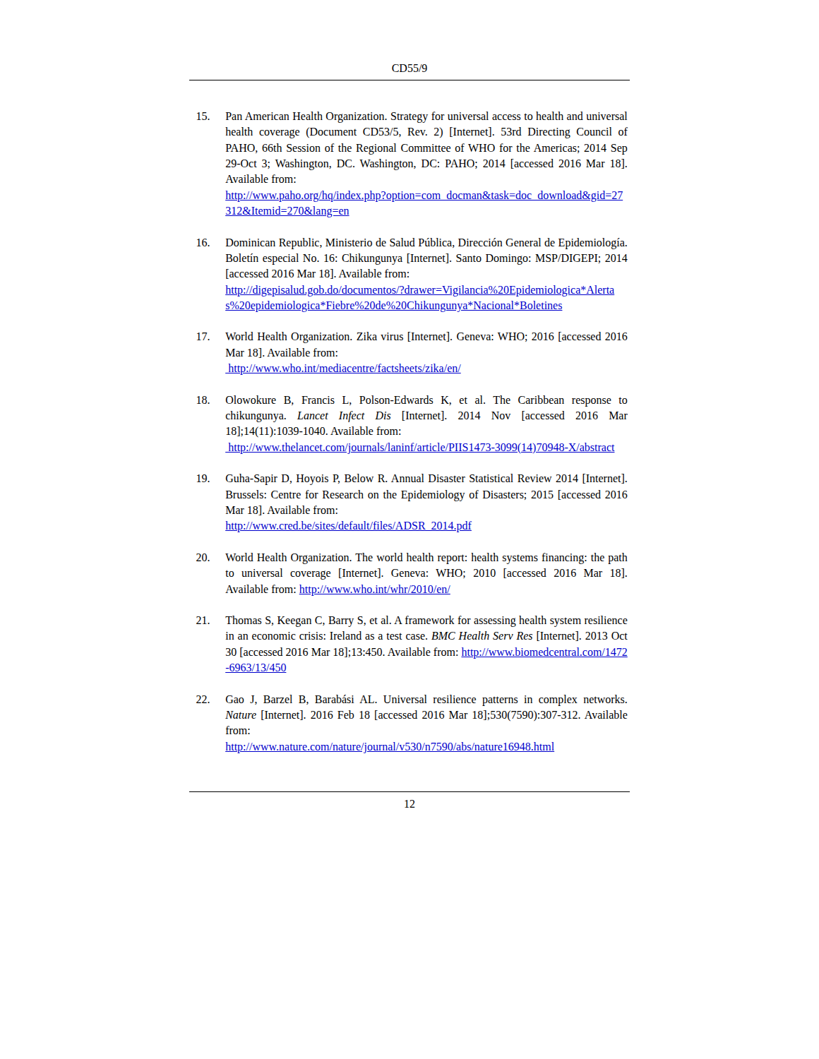CD55/9
15. Pan American Health Organization. Strategy for universal access to health and universal health coverage (Document CD53/5, Rev. 2) [Internet]. 53rd Directing Council of PAHO, 66th Session of the Regional Committee of WHO for the Americas; 2014 Sep 29-Oct 3; Washington, DC. Washington, DC: PAHO; 2014 [accessed 2016 Mar 18]. Available from:
http://www.paho.org/hq/index.php?option=com_docman&task=doc_download&gid=27312&Itemid=270&lang=en
16. Dominican Republic, Ministerio de Salud Pública, Dirección General de Epidemiología. Boletín especial No. 16: Chikungunya [Internet]. Santo Domingo: MSP/DIGEPI; 2014 [accessed 2016 Mar 18]. Available from:
http://digepisalud.gob.do/documentos/?drawer=Vigilancia%20Epidemiologica*Alertas%20epidemiologica*Fiebre%20de%20Chikungunya*Nacional*Boletines
17. World Health Organization. Zika virus [Internet]. Geneva: WHO; 2016 [accessed 2016 Mar 18]. Available from:
http://www.who.int/mediacentre/factsheets/zika/en/
18. Olowokure B, Francis L, Polson-Edwards K, et al. The Caribbean response to chikungunya. Lancet Infect Dis [Internet]. 2014 Nov [accessed 2016 Mar 18];14(11):1039-1040. Available from:
http://www.thelancet.com/journals/laninf/article/PIIS1473-3099(14)70948-X/abstract
19. Guha-Sapir D, Hoyois P, Below R. Annual Disaster Statistical Review 2014 [Internet]. Brussels: Centre for Research on the Epidemiology of Disasters; 2015 [accessed 2016 Mar 18]. Available from:
http://www.cred.be/sites/default/files/ADSR_2014.pdf
20. World Health Organization. The world health report: health systems financing: the path to universal coverage [Internet]. Geneva: WHO; 2010 [accessed 2016 Mar 18]. Available from: http://www.who.int/whr/2010/en/
21. Thomas S, Keegan C, Barry S, et al. A framework for assessing health system resilience in an economic crisis: Ireland as a test case. BMC Health Serv Res [Internet]. 2013 Oct 30 [accessed 2016 Mar 18];13:450. Available from: http://www.biomedcentral.com/1472-6963/13/450
22. Gao J, Barzel B, Barabási AL. Universal resilience patterns in complex networks. Nature [Internet]. 2016 Feb 18 [accessed 2016 Mar 18];530(7590):307-312. Available from:
http://www.nature.com/nature/journal/v530/n7590/abs/nature16948.html
12